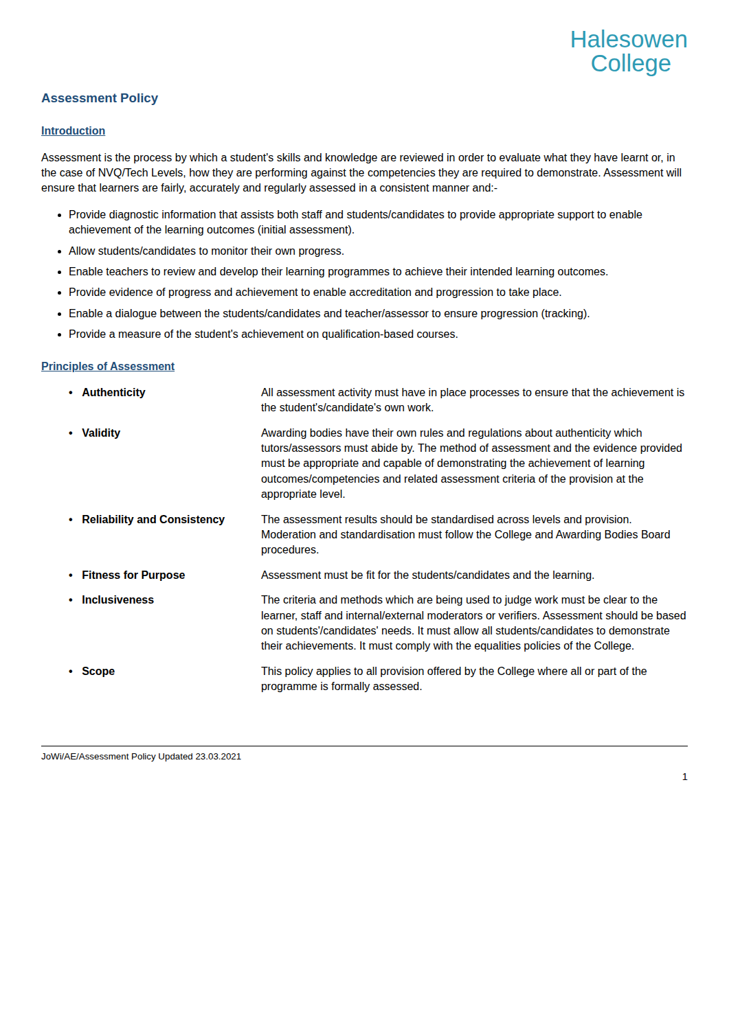Halesowen
College
Assessment Policy
Introduction
Assessment is the process by which a student's skills and knowledge are reviewed in order to evaluate what they have learnt or, in the case of NVQ/Tech Levels, how they are performing against the competencies they are required to demonstrate. Assessment will ensure that learners are fairly, accurately and regularly assessed in a consistent manner and:-
Provide diagnostic information that assists both staff and students/candidates to provide appropriate support to enable achievement of the learning outcomes (initial assessment).
Allow students/candidates to monitor their own progress.
Enable teachers to review and develop their learning programmes to achieve their intended learning outcomes.
Provide evidence of progress and achievement to enable accreditation and progression to take place.
Enable a dialogue between the students/candidates and teacher/assessor to ensure progression (tracking).
Provide a measure of the student's achievement on qualification-based courses.
Principles of Assessment
| • Authenticity | All assessment activity must have in place processes to ensure that the achievement is the student's/candidate's own work. |
| • Validity | Awarding bodies have their own rules and regulations about authenticity which tutors/assessors must abide by. The method of assessment and the evidence provided must be appropriate and capable of demonstrating the achievement of learning outcomes/competencies and related assessment criteria of the provision at the appropriate level. |
| • Reliability and Consistency | The assessment results should be standardised across levels and provision. Moderation and standardisation must follow the College and Awarding Bodies Board procedures. |
| • Fitness for Purpose | Assessment must be fit for the students/candidates and the learning. |
| • Inclusiveness | The criteria and methods which are being used to judge work must be clear to the learner, staff and internal/external moderators or verifiers. Assessment should be based on students'/candidates' needs. It must allow all students/candidates to demonstrate their achievements. It must comply with the equalities policies of the College. |
| • Scope | This policy applies to all provision offered by the College where all or part of the programme is formally assessed. |
JoWi/AE/Assessment Policy Updated 23.03.2021
1